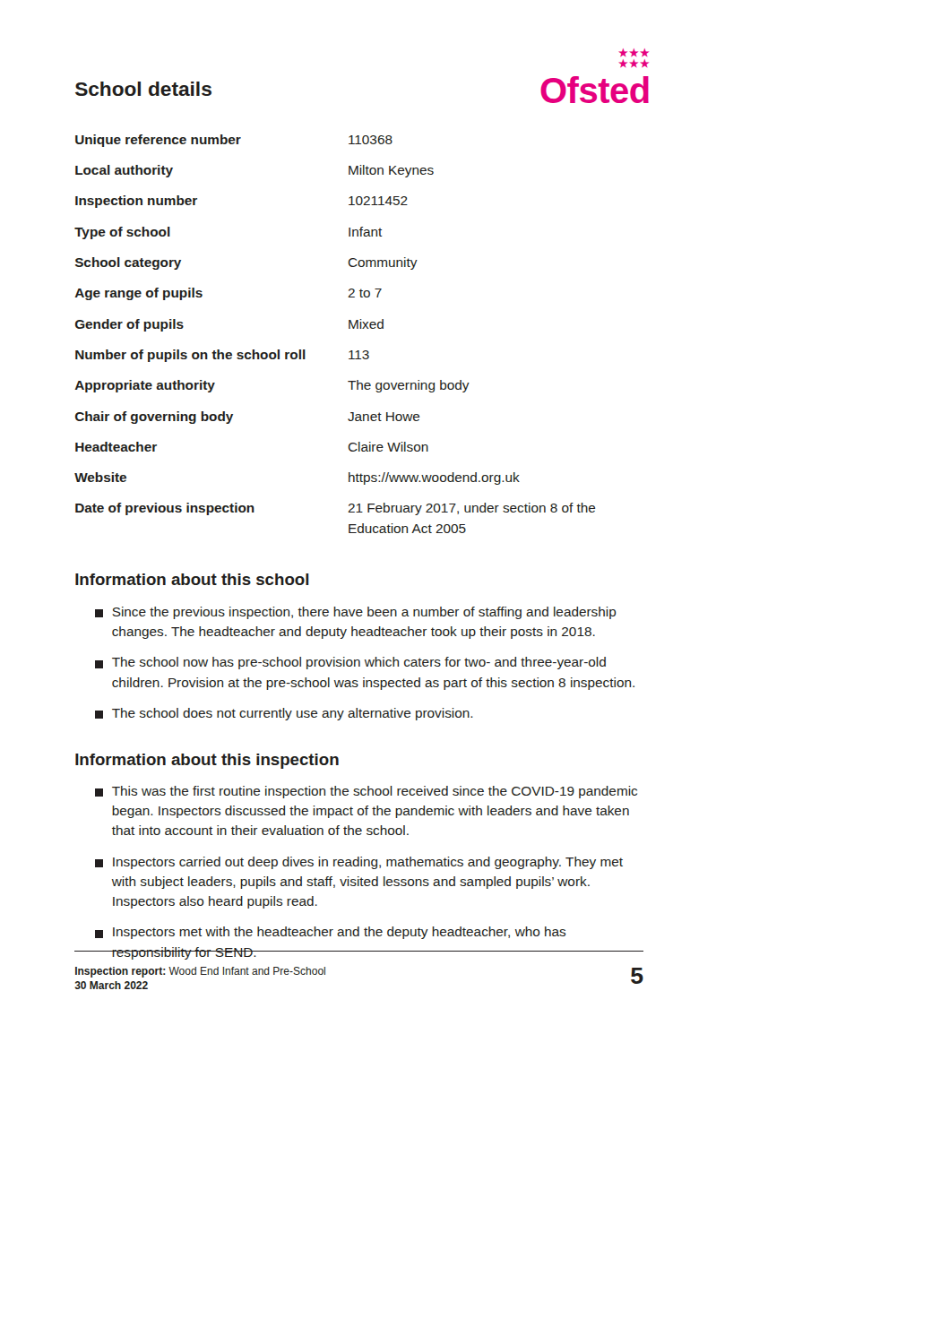★★★
★★★
Ofsted
School details
| Unique reference number | 110368 |
| Local authority | Milton Keynes |
| Inspection number | 10211452 |
| Type of school | Infant |
| School category | Community |
| Age range of pupils | 2 to 7 |
| Gender of pupils | Mixed |
| Number of pupils on the school roll | 113 |
| Appropriate authority | The governing body |
| Chair of governing body | Janet Howe |
| Headteacher | Claire Wilson |
| Website | https://www.woodend.org.uk |
| Date of previous inspection | 21 February 2017, under section 8 of the Education Act 2005 |
Information about this school
Since the previous inspection, there have been a number of staffing and leadership changes. The headteacher and deputy headteacher took up their posts in 2018.
The school now has pre-school provision which caters for two- and three-year-old children. Provision at the pre-school was inspected as part of this section 8 inspection.
The school does not currently use any alternative provision.
Information about this inspection
This was the first routine inspection the school received since the COVID-19 pandemic began. Inspectors discussed the impact of the pandemic with leaders and have taken that into account in their evaluation of the school.
Inspectors carried out deep dives in reading, mathematics and geography. They met with subject leaders, pupils and staff, visited lessons and sampled pupils’ work. Inspectors also heard pupils read.
Inspectors met with the headteacher and the deputy headteacher, who has responsibility for SEND.
Inspection report: Wood End Infant and Pre-School
30 March 2022
5